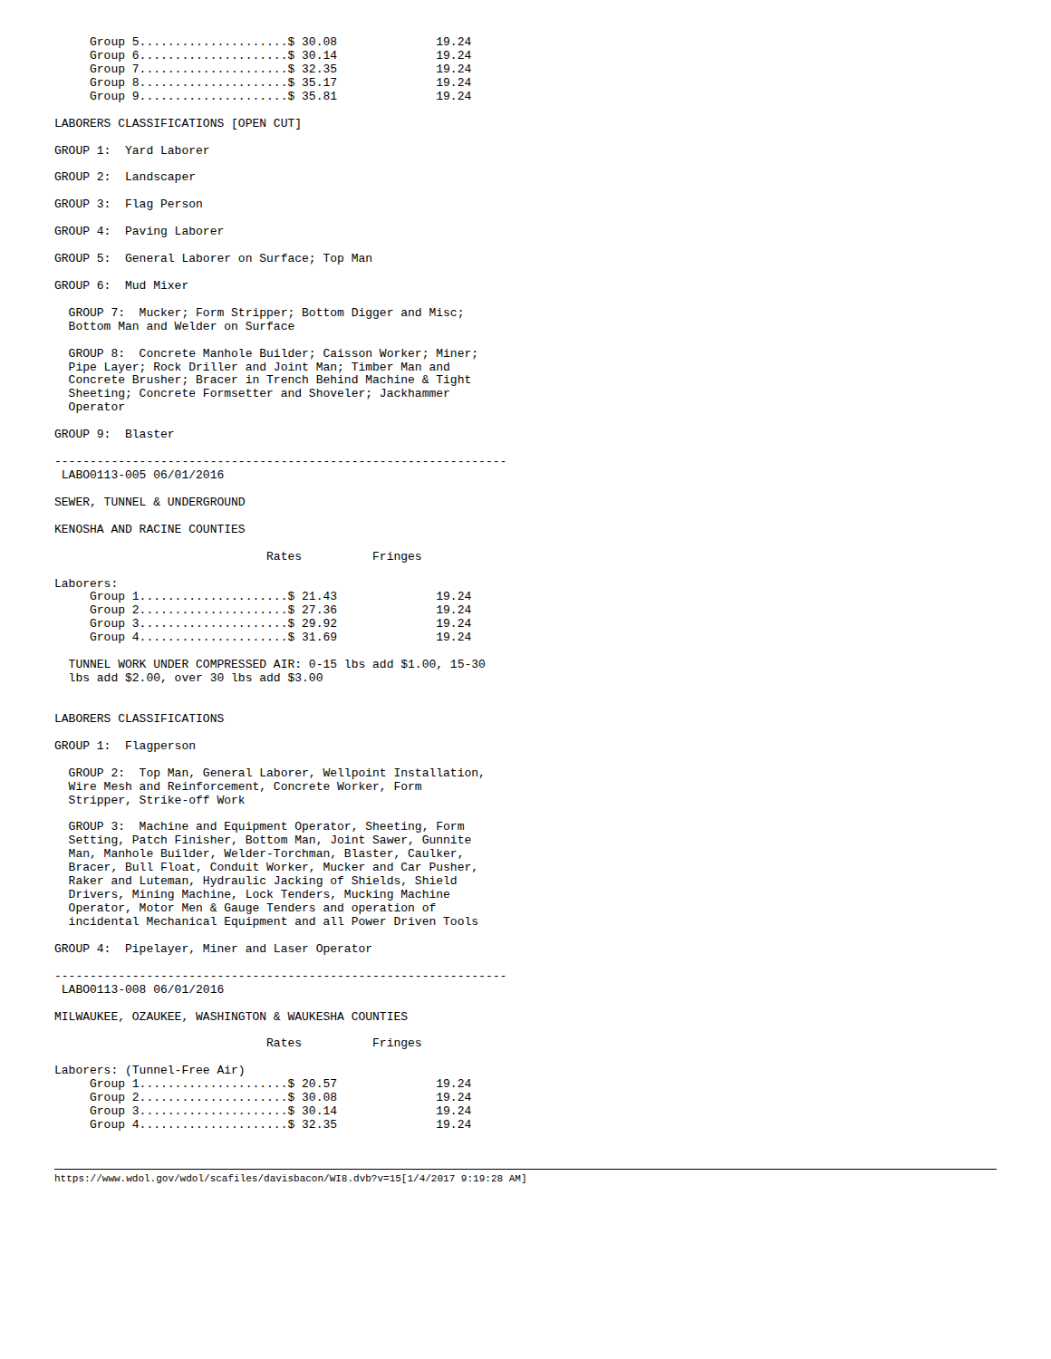Group 5.....................$ 30.08              19.24
     Group 6.....................$ 30.14              19.24
     Group 7.....................$ 32.35              19.24
     Group 8.....................$ 35.17              19.24
     Group 9.....................$ 35.81              19.24

LABORERS CLASSIFICATIONS [OPEN CUT]

GROUP 1:  Yard Laborer

GROUP 2:  Landscaper

GROUP 3:  Flag Person

GROUP 4:  Paving Laborer

GROUP 5:  General Laborer on Surface; Top Man

GROUP 6:  Mud Mixer

  GROUP 7:  Mucker; Form Stripper; Bottom Digger and Misc;
  Bottom Man and Welder on Surface

  GROUP 8:  Concrete Manhole Builder; Caisson Worker; Miner;
  Pipe Layer; Rock Driller and Joint Man; Timber Man and
  Concrete Brusher; Bracer in Trench Behind Machine & Tight
  Sheeting; Concrete Formsetter and Shoveler; Jackhammer
  Operator

GROUP 9:  Blaster

----------------------------------------------------------------
 LABO0113-005 06/01/2016

SEWER, TUNNEL & UNDERGROUND

KENOSHA AND RACINE COUNTIES

                              Rates          Fringes

Laborers:
     Group 1.....................$ 21.43              19.24
     Group 2.....................$ 27.36              19.24
     Group 3.....................$ 29.92              19.24
     Group 4.....................$ 31.69              19.24

  TUNNEL WORK UNDER COMPRESSED AIR: 0-15 lbs add $1.00, 15-30
  lbs add $2.00, over 30 lbs add $3.00


LABORERS CLASSIFICATIONS

GROUP 1:  Flagperson

  GROUP 2:  Top Man, General Laborer, Wellpoint Installation,
  Wire Mesh and Reinforcement, Concrete Worker, Form
  Stripper, Strike-off Work

  GROUP 3:  Machine and Equipment Operator, Sheeting, Form
  Setting, Patch Finisher, Bottom Man, Joint Sawer, Gunnite
  Man, Manhole Builder, Welder-Torchman, Blaster, Caulker,
  Bracer, Bull Float, Conduit Worker, Mucker and Car Pusher,
  Raker and Luteman, Hydraulic Jacking of Shields, Shield
  Drivers, Mining Machine, Lock Tenders, Mucking Machine
  Operator, Motor Men & Gauge Tenders and operation of
  incidental Mechanical Equipment and all Power Driven Tools

GROUP 4:  Pipelayer, Miner and Laser Operator

----------------------------------------------------------------
 LABO0113-008 06/01/2016

MILWAUKEE, OZAUKEE, WASHINGTON & WAUKESHA COUNTIES

                              Rates          Fringes

Laborers: (Tunnel-Free Air)
     Group 1.....................$ 20.57              19.24
     Group 2.....................$ 30.08              19.24
     Group 3.....................$ 30.14              19.24
     Group 4.....................$ 32.35              19.24
https://www.wdol.gov/wdol/scafiles/davisbacon/WI8.dvb?v=15[1/4/2017 9:19:28 AM]